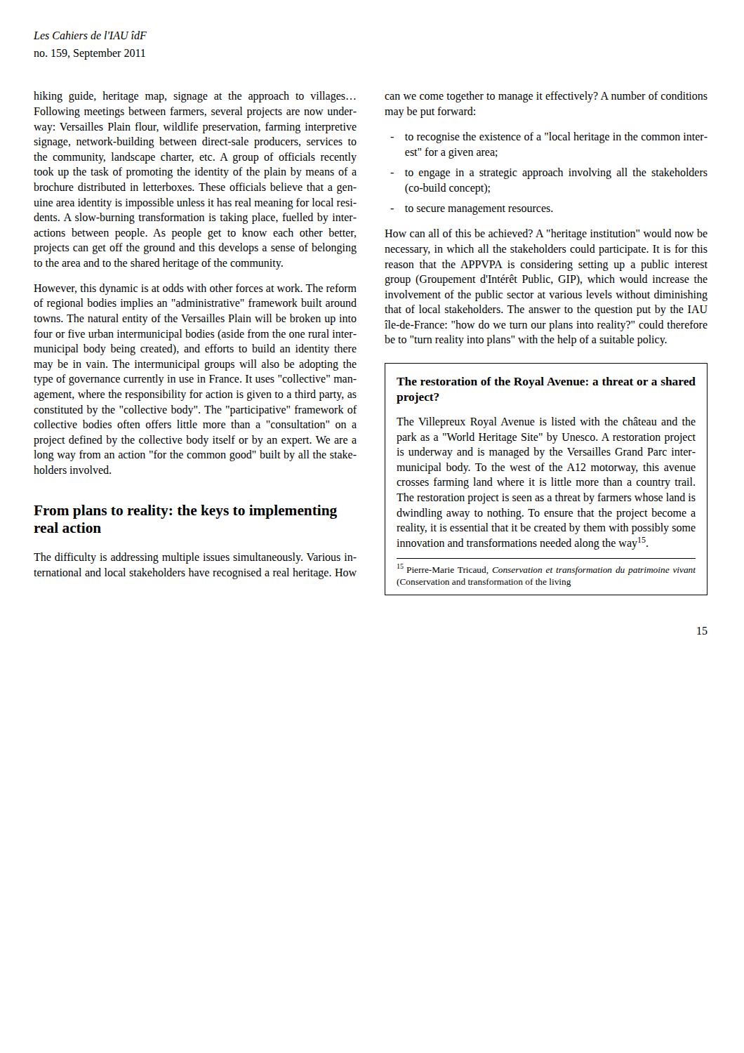Les Cahiers de l'IAU îdF
no. 159, September 2011
hiking guide, heritage map, signage at the approach to villages… Following meetings between farmers, several projects are now underway: Versailles Plain flour, wildlife preservation, farming interpretive signage, network-building between direct-sale producers, services to the community, landscape charter, etc. A group of officials recently took up the task of promoting the identity of the plain by means of a brochure distributed in letterboxes. These officials believe that a genuine area identity is impossible unless it has real meaning for local residents. A slow-burning transformation is taking place, fuelled by interactions between people. As people get to know each other better, projects can get off the ground and this develops a sense of belonging to the area and to the shared heritage of the community.
However, this dynamic is at odds with other forces at work. The reform of regional bodies implies an "administrative" framework built around towns. The natural entity of the Versailles Plain will be broken up into four or five urban intermunicipal bodies (aside from the one rural intermunicipal body being created), and efforts to build an identity there may be in vain. The intermunicipal groups will also be adopting the type of governance currently in use in France. It uses "collective" management, where the responsibility for action is given to a third party, as constituted by the "collective body". The "participative" framework of collective bodies often offers little more than a "consultation" on a project defined by the collective body itself or by an expert. We are a long way from an action "for the common good" built by all the stakeholders involved.
From plans to reality: the keys to implementing real action
The difficulty is addressing multiple issues simultaneously. Various international and local stakeholders have recognised a real heritage. How can we come together to manage it effectively? A number of conditions may be put forward:
to recognise the existence of a "local heritage in the common interest" for a given area;
to engage in a strategic approach involving all the stakeholders (co-build concept);
to secure management resources.
How can all of this be achieved? A "heritage institution" would now be necessary, in which all the stakeholders could participate. It is for this reason that the APPVPA is considering setting up a public interest group (Groupement d'Intérêt Public, GIP), which would increase the involvement of the public sector at various levels without diminishing that of local stakeholders. The answer to the question put by the IAU île-de-France: "how do we turn our plans into reality?" could therefore be to "turn reality into plans" with the help of a suitable policy.
The restoration of the Royal Avenue: a threat or a shared project?
The Villepreux Royal Avenue is listed with the château and the park as a "World Heritage Site" by Unesco. A restoration project is underway and is managed by the Versailles Grand Parc intermunicipal body. To the west of the A12 motorway, this avenue crosses farming land where it is little more than a country trail. The restoration project is seen as a threat by farmers whose land is dwindling away to nothing. To ensure that the project become a reality, it is essential that it be created by them with possibly some innovation and transformations needed along the way15.
15Pierre-Marie Tricaud, Conservation et transformation du patrimoine vivant (Conservation and transformation of the living
15